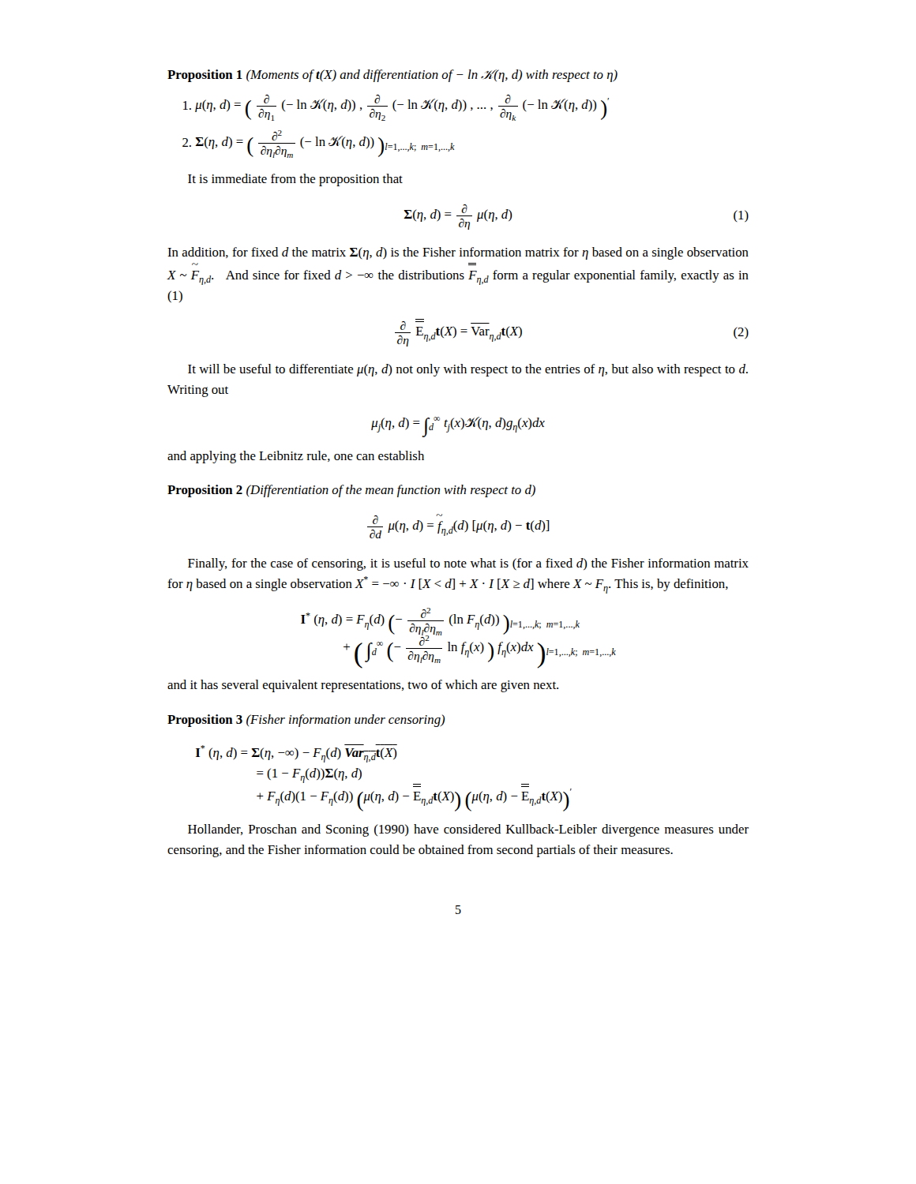Proposition 1 (Moments of t(X) and differentiation of − ln 𝒦(η, d) with respect to η)
μ(η, d) = ( ∂∂η1 (− ln 𝒦(η, d)) , ∂∂η2 (− ln 𝒦(η, d)) , ... , ∂∂ηk (− ln 𝒦(η, d)) )′
Σ(η, d) = ( ∂2∂ηl∂ηm (− ln 𝒦(η, d)) )l=1,...,k; m=1,...,k
It is immediate from the proposition that
Σ(η, d) = ∂∂η μ(η, d) (1)
In addition, for fixed d the matrix Σ(η, d) is the Fisher information matrix for η based on a single observation X ~ Fη,d. And since for fixed d > −∞ the distributions Fη,d form a regular exponential family, exactly as in (1)
∂∂η Eη,dt(X) = Varη,dt(X) (2)
It will be useful to differentiate μ(η, d) not only with respect to the entries of η, but also with respect to d. Writing out
μj(η, d) = ∫d∞ tj(x)𝒦(η, d)gη(x)dx
and applying the Leibnitz rule, one can establish
Proposition 2 (Differentiation of the mean function with respect to d)
∂∂d μ(η, d) = fη,d(d) [μ(η, d) − t(d)]
Finally, for the case of censoring, it is useful to note what is (for a fixed d) the Fisher information matrix for η based on a single observation X* = −∞ · I [X < d] + X · I [X ≥ d] where X ~ Fη. This is, by definition,
I* (η, d) = Fη(d) (− ∂2∂ηl∂ηm (ln Fη(d)) )l=1,...,k; m=1,...,k
+ ( ∫d∞ (− ∂2∂ηl∂ηm ln fη(x) ) fη(x)dx )l=1,...,k; m=1,...,k
and it has several equivalent representations, two of which are given next.
Proposition 3 (Fisher information under censoring)
I* (η, d) = Σ(η, −∞) − Fη(d) Varη,dt(X)
= (1 − Fη(d))Σ(η, d)
+ Fη(d)(1 − Fη(d)) (μ(η, d) − Eη,dt(X)) (μ(η, d) − Eη,dt(X))′
Hollander, Proschan and Sconing (1990) have considered Kullback-Leibler divergence measures under censoring, and the Fisher information could be obtained from second partials of their measures.
5